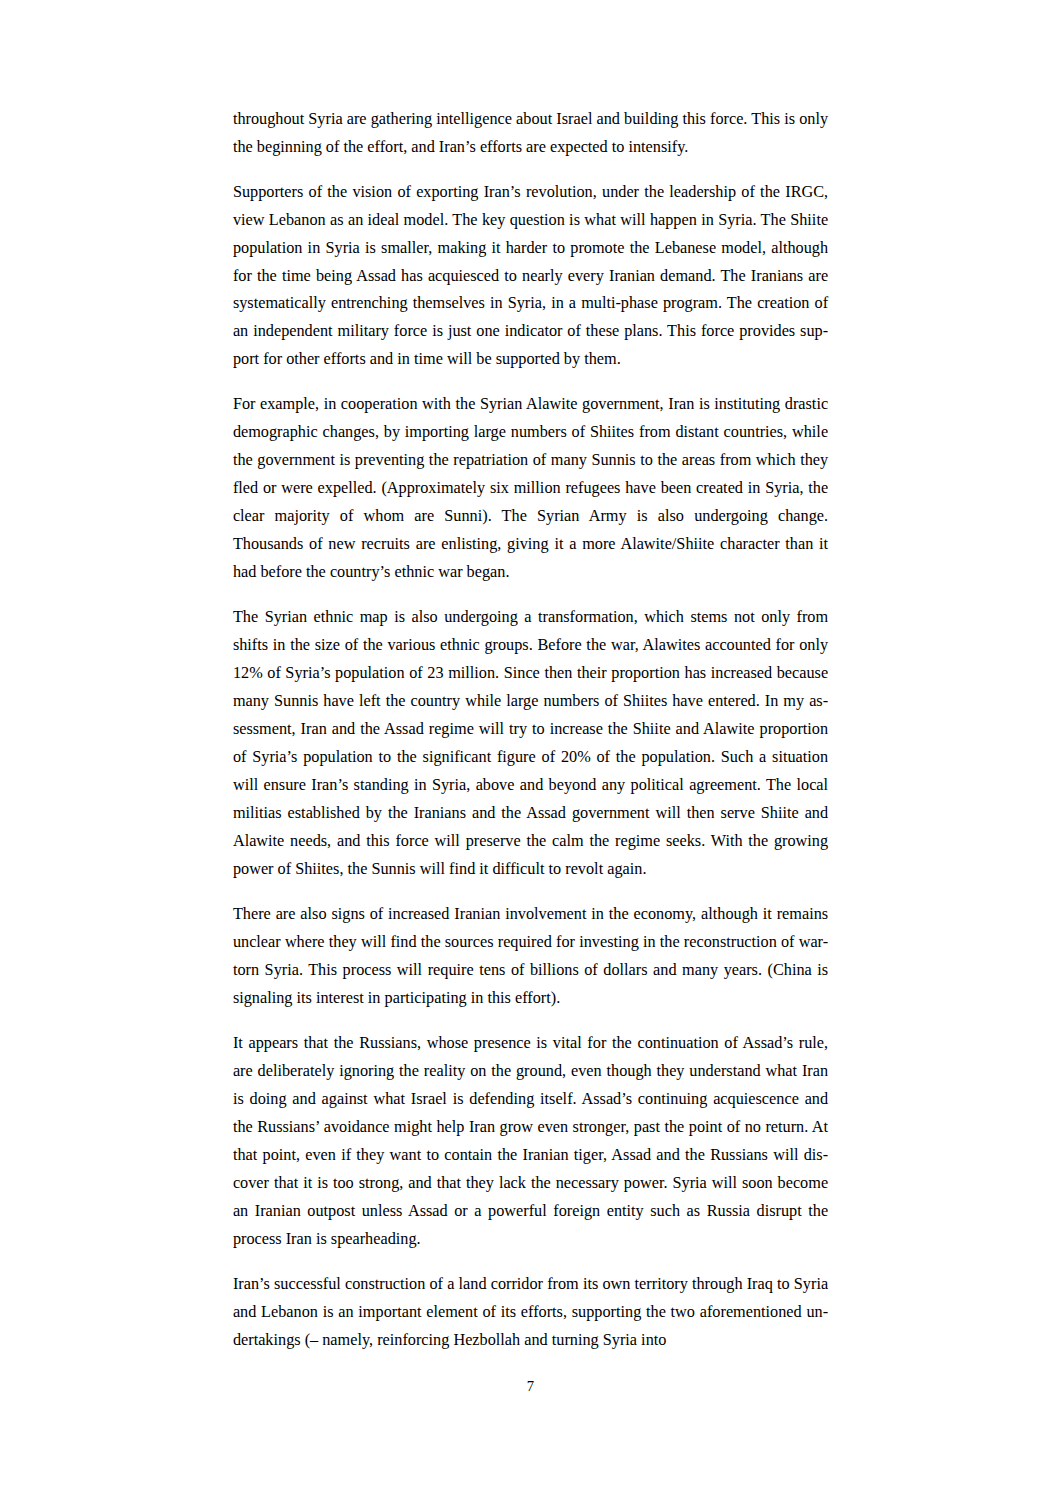throughout Syria are gathering intelligence about Israel and building this force. This is only the beginning of the effort, and Iran’s efforts are expected to intensify.
Supporters of the vision of exporting Iran’s revolution, under the leadership of the IRGC, view Lebanon as an ideal model. The key question is what will happen in Syria. The Shiite population in Syria is smaller, making it harder to promote the Lebanese model, although for the time being Assad has acquiesced to nearly every Iranian demand. The Iranians are systematically entrenching themselves in Syria, in a multi-phase program. The creation of an independent military force is just one indicator of these plans. This force provides support for other efforts and in time will be supported by them.
For example, in cooperation with the Syrian Alawite government, Iran is instituting drastic demographic changes, by importing large numbers of Shiites from distant countries, while the government is preventing the repatriation of many Sunnis to the areas from which they fled or were expelled. (Approximately six million refugees have been created in Syria, the clear majority of whom are Sunni). The Syrian Army is also undergoing change. Thousands of new recruits are enlisting, giving it a more Alawite/Shiite character than it had before the country’s ethnic war began.
The Syrian ethnic map is also undergoing a transformation, which stems not only from shifts in the size of the various ethnic groups. Before the war, Alawites accounted for only 12% of Syria’s population of 23 million. Since then their proportion has increased because many Sunnis have left the country while large numbers of Shiites have entered. In my assessment, Iran and the Assad regime will try to increase the Shiite and Alawite proportion of Syria’s population to the significant figure of 20% of the population. Such a situation will ensure Iran’s standing in Syria, above and beyond any political agreement. The local militias established by the Iranians and the Assad government will then serve Shiite and Alawite needs, and this force will preserve the calm the regime seeks. With the growing power of Shiites, the Sunnis will find it difficult to revolt again.
There are also signs of increased Iranian involvement in the economy, although it remains unclear where they will find the sources required for investing in the reconstruction of war-torn Syria. This process will require tens of billions of dollars and many years. (China is signaling its interest in participating in this effort).
It appears that the Russians, whose presence is vital for the continuation of Assad’s rule, are deliberately ignoring the reality on the ground, even though they understand what Iran is doing and against what Israel is defending itself. Assad’s continuing acquiescence and the Russians’ avoidance might help Iran grow even stronger, past the point of no return. At that point, even if they want to contain the Iranian tiger, Assad and the Russians will discover that it is too strong, and that they lack the necessary power. Syria will soon become an Iranian outpost unless Assad or a powerful foreign entity such as Russia disrupt the process Iran is spearheading.
Iran’s successful construction of a land corridor from its own territory through Iraq to Syria and Lebanon is an important element of its efforts, supporting the two aforementioned undertakings (– namely, reinforcing Hezbollah and turning Syria into
7